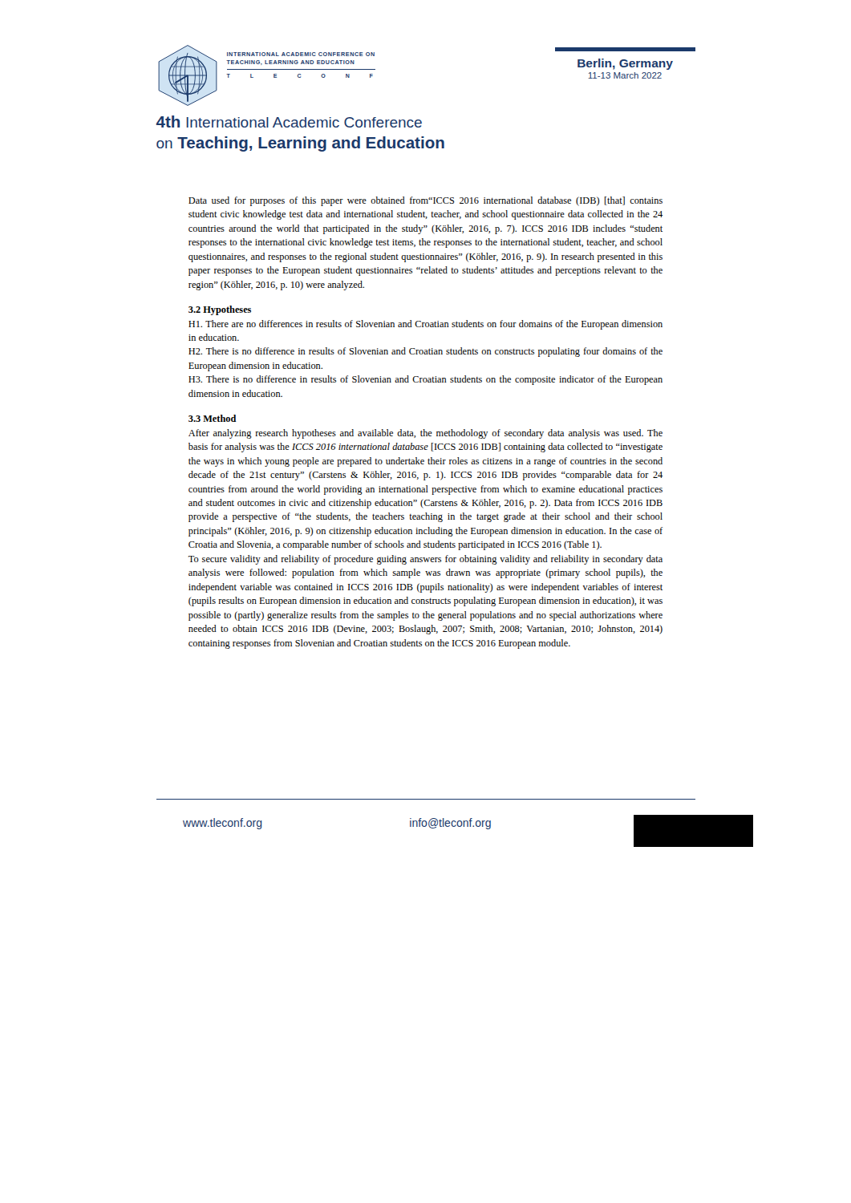Berlin, Germany
11-13 March 2022
INTERNATIONAL ACADEMIC CONFERENCE ON
TEACHING, LEARNING AND EDUCATION
T L E C O N F
4th International Academic Conference
on Teaching, Learning and Education
Data used for purposes of this paper were obtained from“ICCS 2016 international database (IDB) [that] contains student civic knowledge test data and international student, teacher, and school questionnaire data collected in the 24 countries around the world that participated in the study” (Köhler, 2016, p. 7). ICCS 2016 IDB includes “student responses to the international civic knowledge test items, the responses to the international student, teacher, and school questionnaires, and responses to the regional student questionnaires” (Köhler, 2016, p. 9). In research presented in this paper responses to the European student questionnaires “related to students’ attitudes and perceptions relevant to the region” (Köhler, 2016, p. 10) were analyzed.
3.2 Hypotheses
H1. There are no differences in results of Slovenian and Croatian students on four domains of the European dimension in education.
H2. There is no difference in results of Slovenian and Croatian students on constructs populating four domains of the European dimension in education.
H3. There is no difference in results of Slovenian and Croatian students on the composite indicator of the European dimension in education.
3.3 Method
After analyzing research hypotheses and available data, the methodology of secondary data analysis was used. The basis for analysis was the ICCS 2016 international database [ICCS 2016 IDB] containing data collected to “investigate the ways in which young people are prepared to undertake their roles as citizens in a range of countries in the second decade of the 21st century” (Carstens & Köhler, 2016, p. 1). ICCS 2016 IDB provides “comparable data for 24 countries from around the world providing an international perspective from which to examine educational practices and student outcomes in civic and citizenship education” (Carstens & Köhler, 2016, p. 2). Data from ICCS 2016 IDB provide a perspective of “the students, the teachers teaching in the target grade at their school and their school principals” (Köhler, 2016, p. 9) on citizenship education including the European dimension in education. In the case of Croatia and Slovenia, a comparable number of schools and students participated in ICCS 2016 (Table 1).
To secure validity and reliability of procedure guiding answers for obtaining validity and reliability in secondary data analysis were followed: population from which sample was drawn was appropriate (primary school pupils), the independent variable was contained in ICCS 2016 IDB (pupils nationality) as were independent variables of interest (pupils results on European dimension in education and constructs populating European dimension in education), it was possible to (partly) generalize results from the samples to the general populations and no special authorizations where needed to obtain ICCS 2016 IDB (Devine, 2003; Boslaugh, 2007; Smith, 2008; Vartanian, 2010; Johnston, 2014) containing responses from Slovenian and Croatian students on the ICCS 2016 European module.
www.tleconf.org
info@tleconf.org